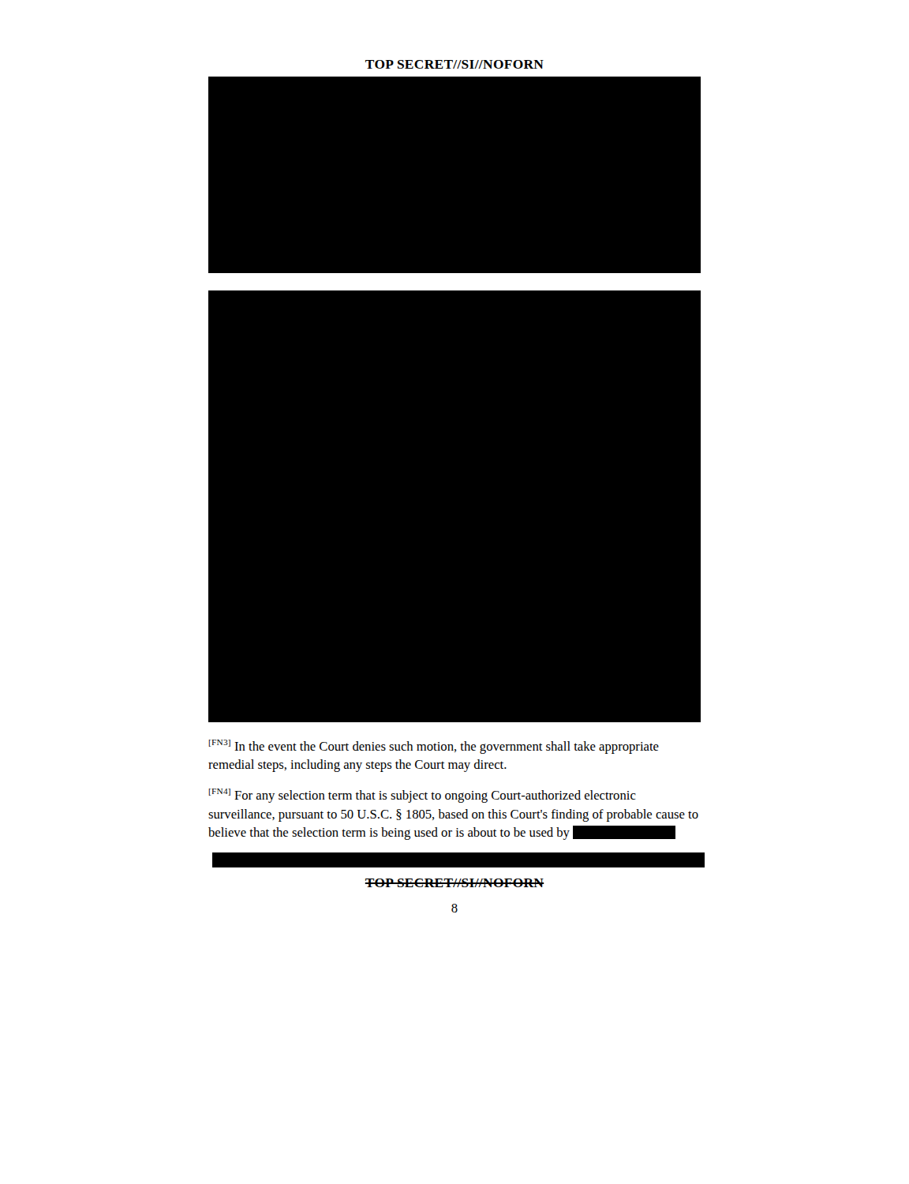TOP SECRET//SI//NOFORN
[FN3] In the event the Court denies such motion, the government shall take appropriate remedial steps, including any steps the Court may direct.
[FN4] For any selection term that is subject to ongoing Court-authorized electronic surveillance, pursuant to 50 U.S.C. § 1805, based on this Court's finding of probable cause to believe that the selection term is being used or is about to be used by
TOP SECRET//SI//NOFORN
8